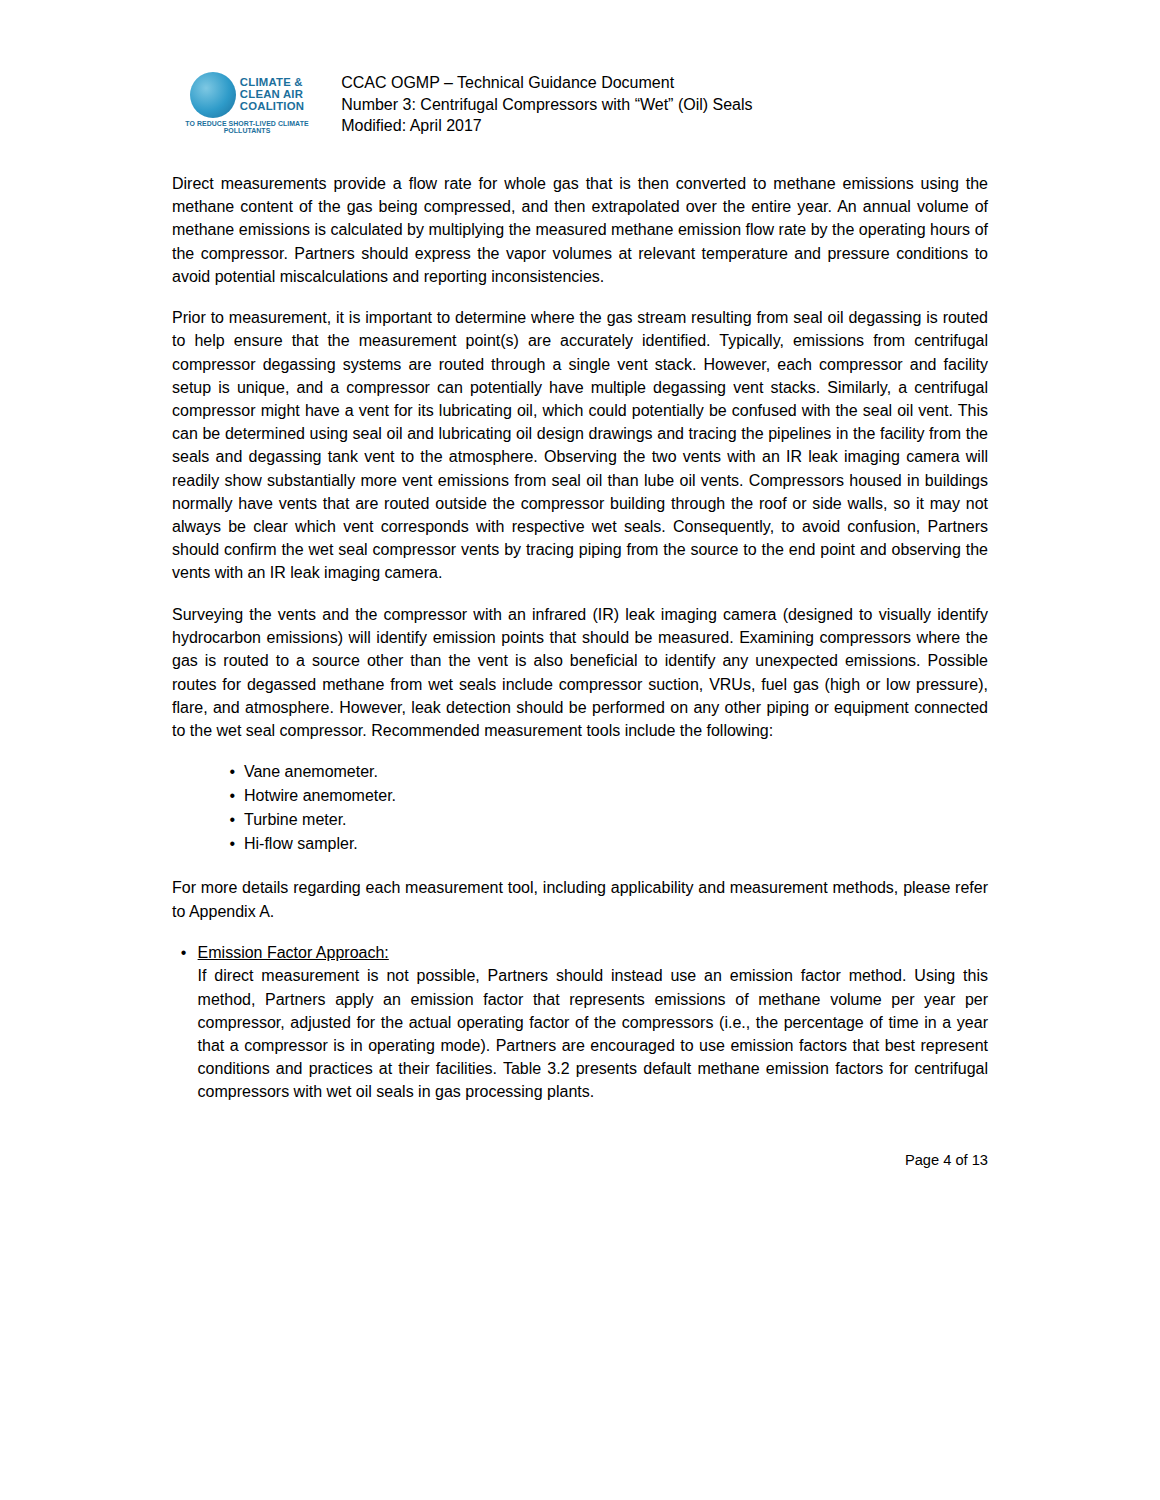CLIMATE &CLEAN AIR COALITION TO REDUCE SHORT-LIVED CLIMATE POLLUTANTS
CCAC OGMP – Technical Guidance Document
Number 3: Centrifugal Compressors with “Wet” (Oil) Seals
Modified: April 2017
Direct measurements provide a flow rate for whole gas that is then converted to methane emissions using the methane content of the gas being compressed, and then extrapolated over the entire year. An annual volume of methane emissions is calculated by multiplying the measured methane emission flow rate by the operating hours of the compressor. Partners should express the vapor volumes at relevant temperature and pressure conditions to avoid potential miscalculations and reporting inconsistencies.
Prior to measurement, it is important to determine where the gas stream resulting from seal oil degassing is routed to help ensure that the measurement point(s) are accurately identified. Typically, emissions from centrifugal compressor degassing systems are routed through a single vent stack. However, each compressor and facility setup is unique, and a compressor can potentially have multiple degassing vent stacks. Similarly, a centrifugal compressor might have a vent for its lubricating oil, which could potentially be confused with the seal oil vent. This can be determined using seal oil and lubricating oil design drawings and tracing the pipelines in the facility from the seals and degassing tank vent to the atmosphere. Observing the two vents with an IR leak imaging camera will readily show substantially more vent emissions from seal oil than lube oil vents. Compressors housed in buildings normally have vents that are routed outside the compressor building through the roof or side walls, so it may not always be clear which vent corresponds with respective wet seals. Consequently, to avoid confusion, Partners should confirm the wet seal compressor vents by tracing piping from the source to the end point and observing the vents with an IR leak imaging camera.
Surveying the vents and the compressor with an infrared (IR) leak imaging camera (designed to visually identify hydrocarbon emissions) will identify emission points that should be measured. Examining compressors where the gas is routed to a source other than the vent is also beneficial to identify any unexpected emissions. Possible routes for degassed methane from wet seals include compressor suction, VRUs, fuel gas (high or low pressure), flare, and atmosphere. However, leak detection should be performed on any other piping or equipment connected to the wet seal compressor. Recommended measurement tools include the following:
Vane anemometer.
Hotwire anemometer.
Turbine meter.
Hi-flow sampler.
For more details regarding each measurement tool, including applicability and measurement methods, please refer to Appendix A.
Emission Factor Approach:
If direct measurement is not possible, Partners should instead use an emission factor method. Using this method, Partners apply an emission factor that represents emissions of methane volume per year per compressor, adjusted for the actual operating factor of the compressors (i.e., the percentage of time in a year that a compressor is in operating mode). Partners are encouraged to use emission factors that best represent conditions and practices at their facilities. Table 3.2 presents default methane emission factors for centrifugal compressors with wet oil seals in gas processing plants.
Page 4 of 13